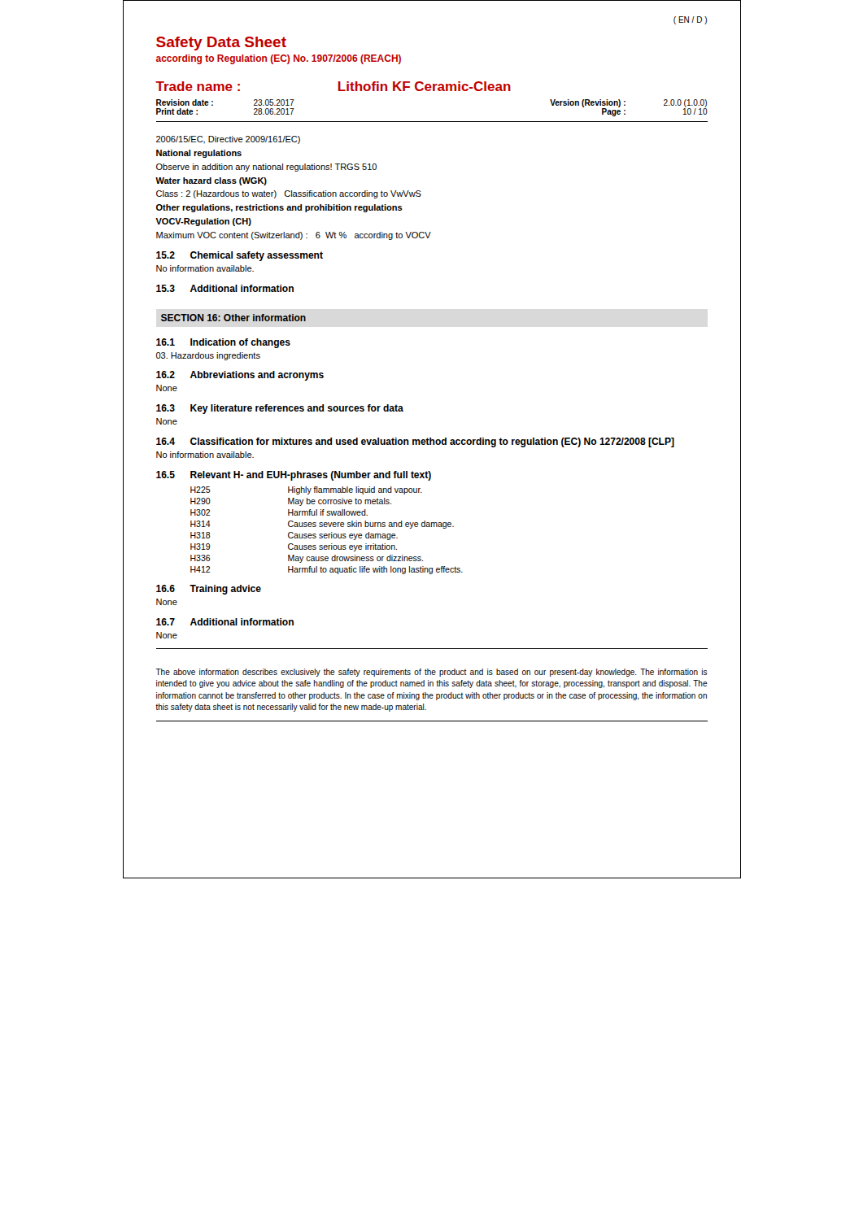( EN / D )
Safety Data Sheet
according to Regulation (EC) No. 1907/2006 (REACH)
| Trade name : | Lithofin KF Ceramic-Clean |
| Revision date : | 23.05.2017 | Version (Revision) : | 2.0.0 (1.0.0) |
| Print date : | 28.06.2017 | Page : | 10 / 10 |
2006/15/EC, Directive 2009/161/EC)
National regulations
Observe in addition any national regulations! TRGS 510
Water hazard class (WGK)
Class : 2 (Hazardous to water) Classification according to VwVwS
Other regulations, restrictions and prohibition regulations
VOCV-Regulation (CH)
Maximum VOC content (Switzerland) : 6 Wt % according to VOCV
15.2
Chemical safety assessment
No information available.
15.3
Additional information
SECTION 16: Other information
16.1
Indication of changes
03. Hazardous ingredients
16.2
Abbreviations and acronyms
None
16.3
Key literature references and sources for data
None
16.4
Classification for mixtures and used evaluation method according to regulation (EC) No 1272/2008 [CLP]
No information available.
16.5
Relevant H- and EUH-phrases (Number and full text)
| H225 | Highly flammable liquid and vapour. |
| H290 | May be corrosive to metals. |
| H302 | Harmful if swallowed. |
| H314 | Causes severe skin burns and eye damage. |
| H318 | Causes serious eye damage. |
| H319 | Causes serious eye irritation. |
| H336 | May cause drowsiness or dizziness. |
| H412 | Harmful to aquatic life with long lasting effects. |
16.6
Training advice
None
16.7
Additional information
None
The above information describes exclusively the safety requirements of the product and is based on our present-day knowledge. The information is intended to give you advice about the safe handling of the product named in this safety data sheet, for storage, processing, transport and disposal. The information cannot be transferred to other products. In the case of mixing the product with other products or in the case of processing, the information on this safety data sheet is not necessarily valid for the new made-up material.